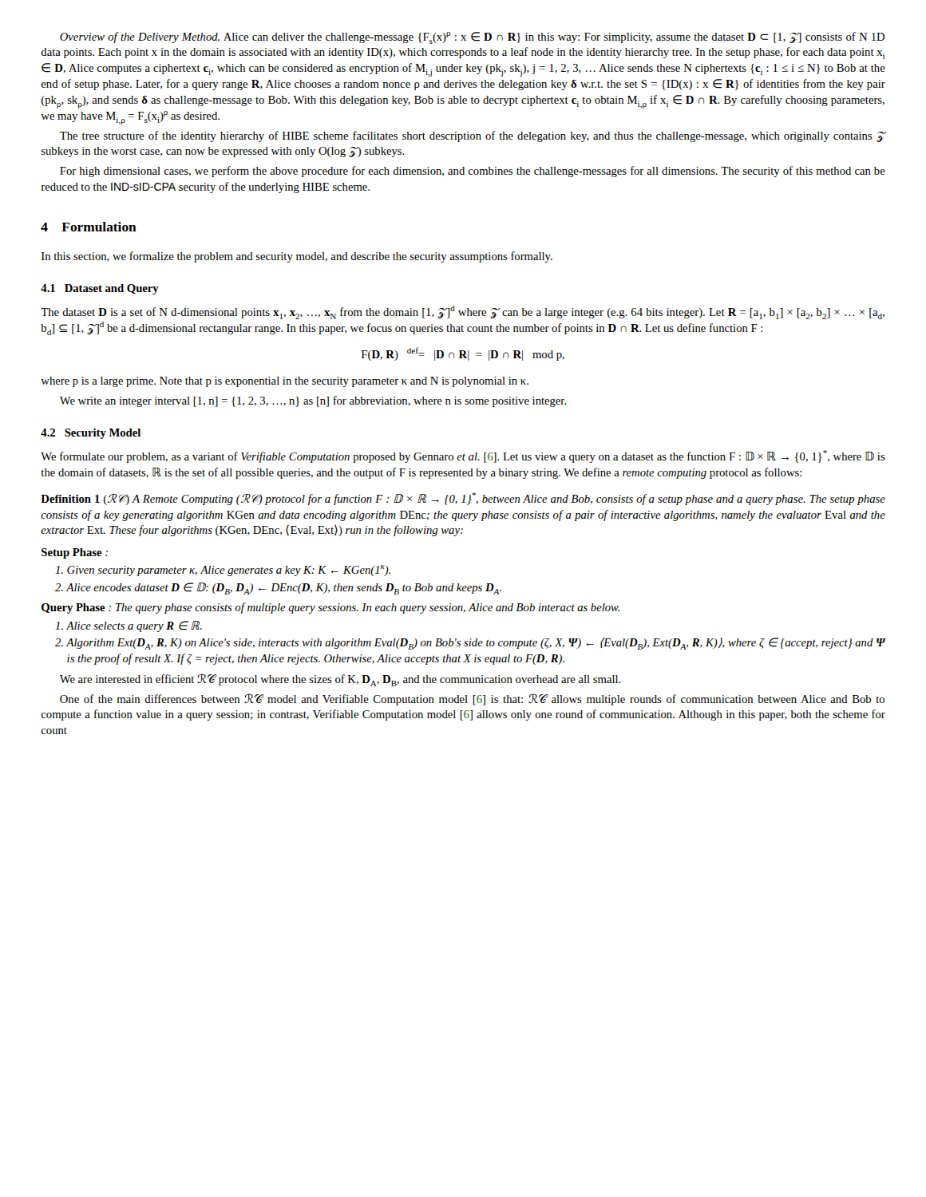Overview of the Delivery Method. Alice can deliver the challenge-message {Fs(x)ρ : x ∈ D ∩ R} in this way: For simplicity, assume the dataset D ⊂ [1, 𝒵] consists of N 1D data points. Each point x in the domain is associated with an identity ID(x), which corresponds to a leaf node in the identity hierarchy tree. In the setup phase, for each data point xi ∈ D, Alice computes a ciphertext ci, which can be considered as encryption of Mi,j under key (pkj, skj), j = 1, 2, 3, … Alice sends these N ciphertexts {ci : 1 ≤ i ≤ N} to Bob at the end of setup phase. Later, for a query range R, Alice chooses a random nonce ρ and derives the delegation key δ w.r.t. the set S = {ID(x) : x ∈ R} of identities from the key pair (pkρ, skρ), and sends δ as challenge-message to Bob. With this delegation key, Bob is able to decrypt ciphertext ci to obtain Mi,ρ if xi ∈ D ∩ R. By carefully choosing parameters, we may have Mi,ρ = Fs(xi)ρ as desired.
The tree structure of the identity hierarchy of HIBE scheme facilitates short description of the delegation key, and thus the challenge-message, which originally contains 𝒵 subkeys in the worst case, can now be expressed with only O(log 𝒵) subkeys.
For high dimensional cases, we perform the above procedure for each dimension, and combines the challenge-messages for all dimensions. The security of this method can be reduced to the IND-sID-CPA security of the underlying HIBE scheme.
4 Formulation
In this section, we formalize the problem and security model, and describe the security assumptions formally.
4.1 Dataset and Query
The dataset D is a set of N d-dimensional points x1, x2, …, xN from the domain [1, 𝒵]d where 𝒵 can be a large integer (e.g. 64 bits integer). Let R = [a1, b1] × [a2, b2] × … × [ad, bd] ⊆ [1, 𝒵]d be a d-dimensional rectangular range. In this paper, we focus on queries that count the number of points in D ∩ R. Let us define function F :
F(D, R) def= |D ∩ R| = |D ∩ R| mod p,
where p is a large prime. Note that p is exponential in the security parameter κ and N is polynomial in κ.
We write an integer interval [1, n] = {1, 2, 3, …, n} as [n] for abbreviation, where n is some positive integer.
4.2 Security Model
We formulate our problem, as a variant of Verifiable Computation proposed by Gennaro et al. [6]. Let us view a query on a dataset as the function F : 𝔻 × ℝ → {0, 1}*, where 𝔻 is the domain of datasets, ℝ is the set of all possible queries, and the output of F is represented by a binary string. We define a remote computing protocol as follows:
Definition 1 (ℛ𝒞) A Remote Computing (ℛ𝒞) protocol for a function F : 𝔻 × ℝ → {0, 1}*, between Alice and Bob, consists of a setup phase and a query phase. The setup phase consists of a key generating algorithm KGen and data encoding algorithm DEnc; the query phase consists of a pair of interactive algorithms, namely the evaluator Eval and the extractor Ext. These four algorithms (KGen, DEnc, ⟨Eval, Ext⟩) run in the following way:
Setup Phase :
Given security parameter κ, Alice generates a key K: K ← KGen(1κ).
Alice encodes dataset D ∈ 𝔻: (DB, DA) ← DEnc(D, K), then sends DB to Bob and keeps DA.
Query Phase : The query phase consists of multiple query sessions. In each query session, Alice and Bob interact as below.
Alice selects a query R ∈ ℝ.
Algorithm Ext(DA, R, K) on Alice's side, interacts with algorithm Eval(DB) on Bob's side to compute (ζ, X, Ψ) ← ⟨Eval(DB), Ext(DA, R, K)⟩, where ζ ∈ {accept, reject} and Ψ is the proof of result X. If ζ = reject, then Alice rejects. Otherwise, Alice accepts that X is equal to F(D, R).
We are interested in efficient ℛ𝒞 protocol where the sizes of K, DA, DB, and the communication overhead are all small.
One of the main differences between ℛ𝒞 model and Verifiable Computation model [6] is that: ℛ𝒞 allows multiple rounds of communication between Alice and Bob to compute a function value in a query session; in contrast, Verifiable Computation model [6] allows only one round of communication. Although in this paper, both the scheme for count